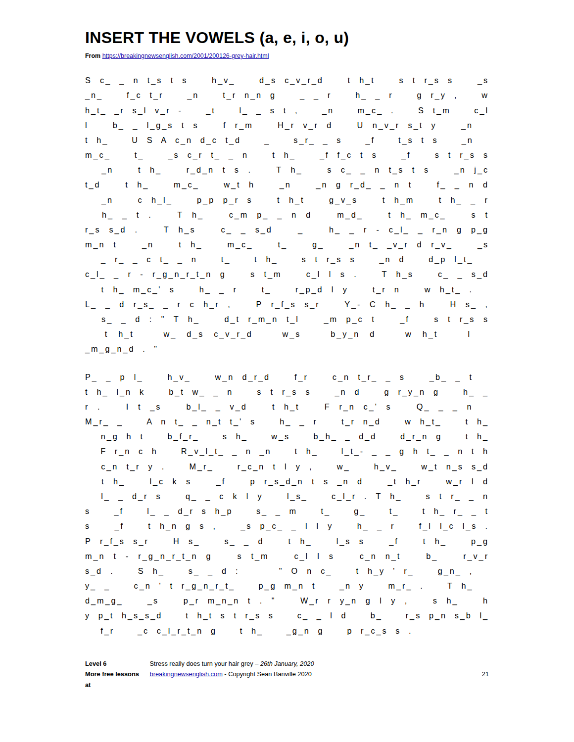INSERT THE VOWELS (a, e, i, o, u)
From https://breakingnewsenglish.com/2001/200126-grey-hair.html
S c_ _ n t_s t s h_v_ d_s c_v_r_d t h_t s t r_s s _s _n_ f_c t_r _n t_r n_n g _ _ r h_ _ r g r_y , w h_t_ _r s_l v_r - _t l_ _ s t , _n m_c_ . S t_m c_l l b_ _ l_g_s t s f r_m H_r v_r d U n_v_r s_t y _n t h_ U S A c_n d_c t_d _ s_r_ _ s _f t_s t s _n m_c_ t_ _s c_r t_ _ n t h_ _f f_c t s _f s t r_s s _n t h_ r_d_n t s . T h_ s c_ _ n t_s t s _n j_c t_d t h_ m_c_ w_t h _n _n g r_d_ _ n t f_ _ n d _n c h_l_ p_p p_r s t h_t g_v_s t h_m t h_ _ r h_ _ t . T h_ c_m p_ _ n d m_d_ t h_ m_c_ s t r_s s_d . T h_s c_ _ s_d _ h_ _ r - c_l_ _ r_n g p_g m_n t _n t h_ m_c_ t_ g_ _n t_ _v_r d r_v_ _s _ r_ _ c t_ _ n t_ t h_ s t r_s s _n d d_p l_t_ c_l_ _ r - r_g_n_r_t_n g s t_m c_l l s . T h_s c_ _ s_d t h_ m_c_' s h_ _ r t_ r_p_d l y t_r n w h_t_ . L_ _ d r_s_ _ r c h_r , P r_f_s s_r Y_- C h_ _ h H s_ , s_ _ d : " T h_ d_t r_m_n t_l _m p_c t _f s t r_s s t h_t w_ d_s c_v_r_d w_s b_y_n d w h_t I _m_g_n_d . "
P_ _ p l_ h_v_ w_n d_r_d f_r c_n t_r_ _ s _b_ _ t t h_ l_n k b_t w_ _ n s t r_s s _n d g r_y_n g h_ _ r . I t _s b_l_ _ v_d t h_t F r_n c_' s Q_ _ _ n M_r_ _ A n t_ _ n_t t_' s h_ _ r t_r n_d w h_t_ t h_ n_g h t b_f_r_ s h_ w_s b_h_ _ d_d d_r_n g t h_ F r_n c h R_v_l_t_ _ n _n t h_ l_t_- _ _ g h t_ _ n t h c_n t_r y . M_r_ r_c_n t l y , w_ h_v_ w_t n_s s_d t h_ l_c k s _f p r_s_d_n t s _n d _t h_r w_r l d l_ _ d_r s q_ _ c k l y l_s_ c_l_r . T h_ s t r_ _ n s _f l_ _ d_r s h_p s_ _ m t_ g_ t_ t h_ r_ _ t s _f t h_n g s , _s p_c_ _ l l y h_ _ r f_l l_c l_s . P r_f_s s_r H s_ s_ _ d t h_ l_s s _f t h_ p_g m_n t - r_g_n_r_t_n g s t_m c_l l s c_n n_t b_ r_v_r s_d . S h_ s_ _ d : " O n c_ t h_y ' r_ g_n_ , y_ _ c_n ' t r_g_n_r_t_ p_g m_n t _n y m_r_ . T h_ d_m_g_ _s p_r m_n_n t . " W_r r y_n g l y , s h_ h y p_t h_s_s_d t h_t s t r_s s c_ _ l d b_ r_s p_n s_b l_ f_r _c c_l_r_t_n g t h_ _g_n g p r_c_s s .
Level 6
Stress really does turn your hair grey – 26th January, 2020
More free lessons at
breakingnewsenglish.com - Copyright Sean Banville 2020
21